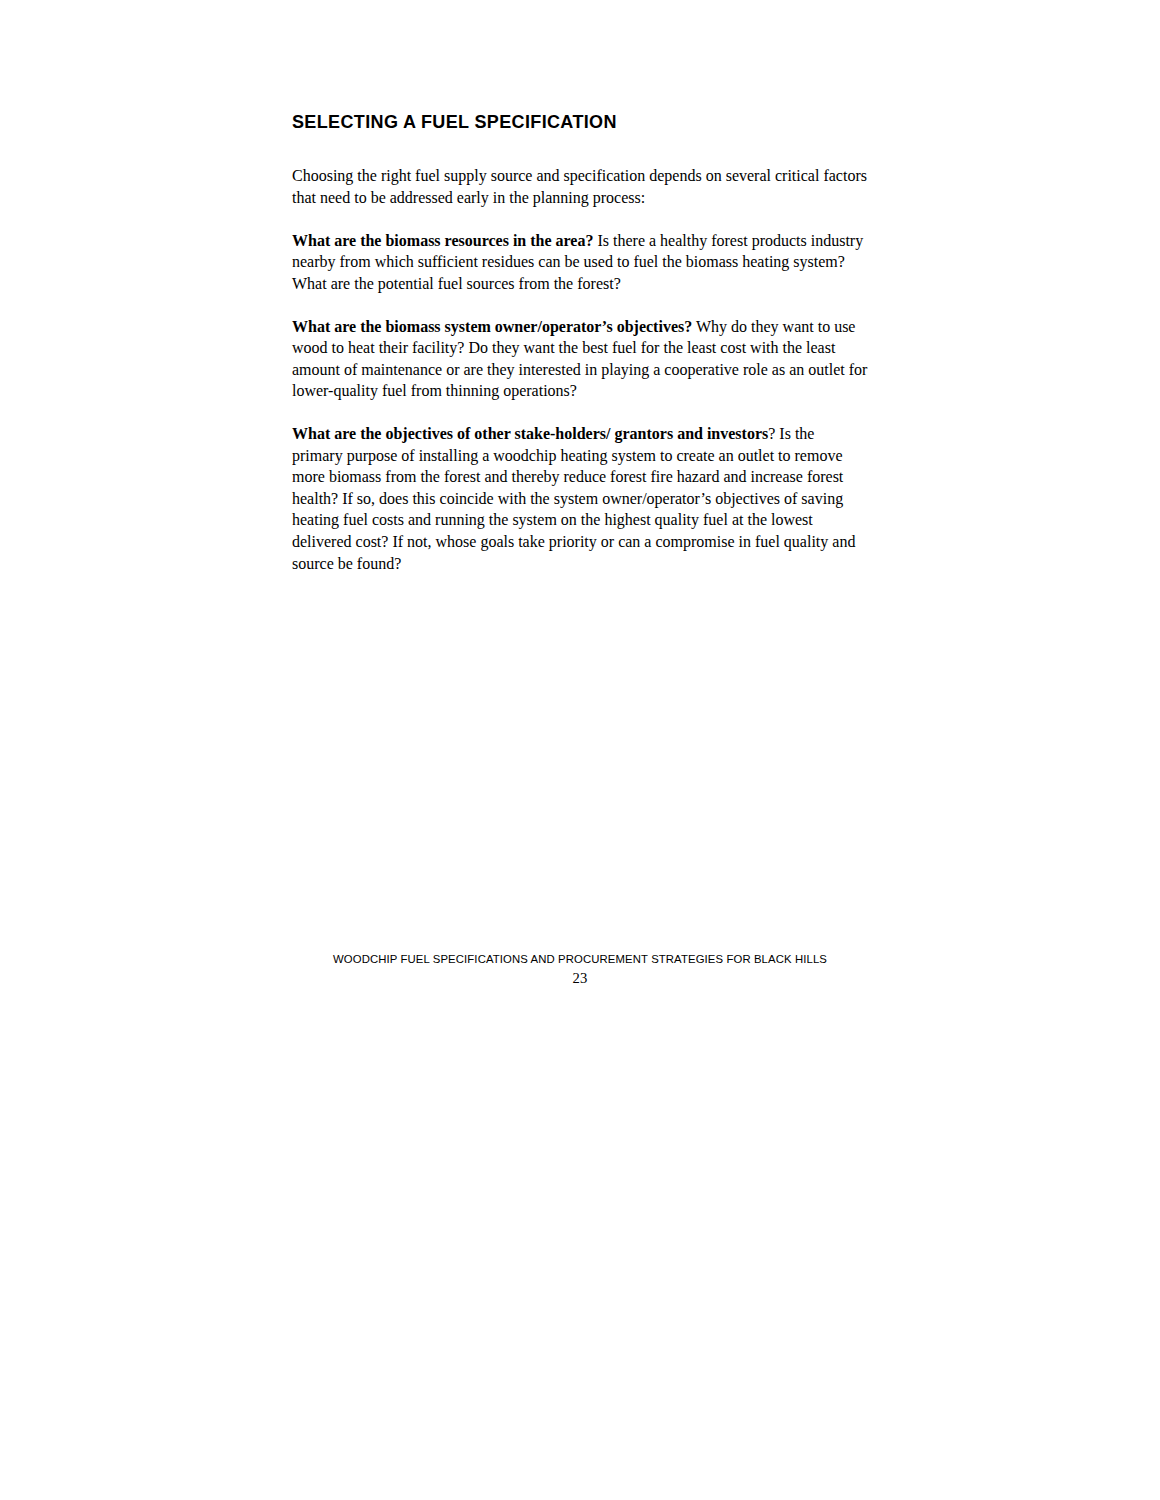SELECTING A FUEL SPECIFICATION
Choosing the right fuel supply source and specification depends on several critical factors that need to be addressed early in the planning process:
What are the biomass resources in the area? Is there a healthy forest products industry nearby from which sufficient residues can be used to fuel the biomass heating system? What are the potential fuel sources from the forest?
What are the biomass system owner/operator’s objectives? Why do they want to use wood to heat their facility? Do they want the best fuel for the least cost with the least amount of maintenance or are they interested in playing a cooperative role as an outlet for lower-quality fuel from thinning operations?
What are the objectives of other stake-holders/ grantors and investors? Is the primary purpose of installing a woodchip heating system to create an outlet to remove more biomass from the forest and thereby reduce forest fire hazard and increase forest health? If so, does this coincide with the system owner/operator’s objectives of saving heating fuel costs and running the system on the highest quality fuel at the lowest delivered cost? If not, whose goals take priority or can a compromise in fuel quality and source be found?
WOODCHIP FUEL SPECIFICATIONS AND PROCUREMENT STRATEGIES FOR BLACK HILLS 23